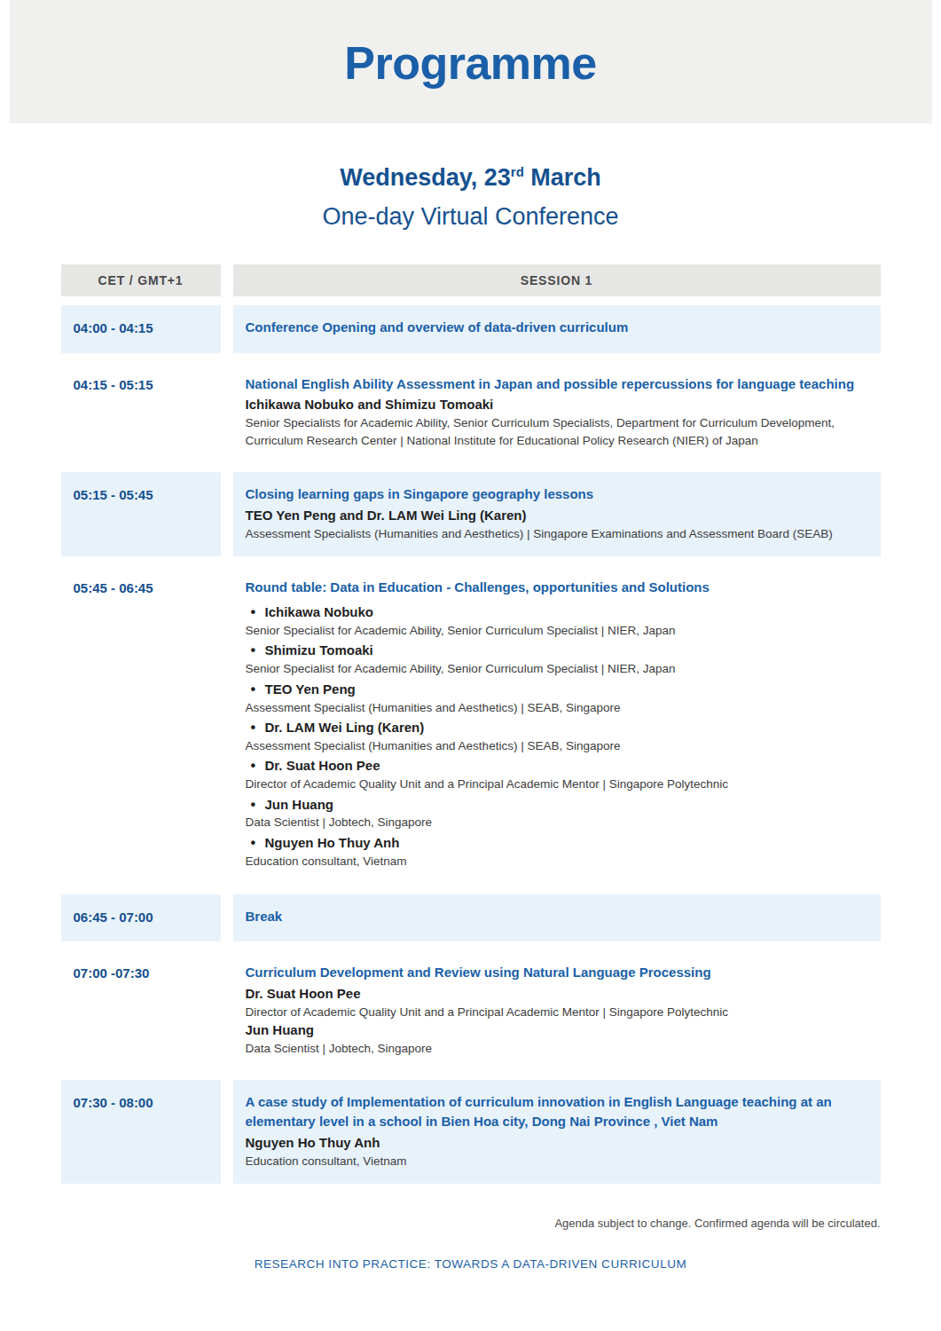Programme
Wednesday, 23rd March
One-day Virtual Conference
| CET / GMT+1 | | SESSION 1 |
| --- | --- | --- |
| 04:00 - 04:15 | | Conference Opening and overview of data-driven curriculum |
| 04:15 - 05:15 | | National English Ability Assessment in Japan and possible repercussions for language teaching Ichikawa Nobuko and Shimizu Tomoaki Senior Specialists for Academic Ability, Senior Curriculum Specialists, Department for Curriculum Development, Curriculum Research Center / National Institute for Educational Policy Research (NIER) of Japan |
| 05:15 - 05:45 | | Closing learning gaps in Singapore geography lessons TEO Yen Peng and Dr. LAM Wei Ling (Karen) Assessment Specialists (Humanities and Aesthetics) / Singapore Examinations and Assessment Board (SEAB) |
| 05:45 - 06:45 | | Round table: Data in Education - Challenges, opportunities and Solutions Ichikawa Nobuko Senior Specialist for Academic Ability, Senior Curriculum Specialist / NIER, Japan Shimizu Tomoaki Senior Specialist for Academic Ability, Senior Curriculum Specialist / NIER, Japan TEO Yen Peng Assessment Specialist (Humanities and Aesthetics) / SEAB, Singapore Dr. LAM Wei Ling (Karen) Assessment Specialist (Humanities and Aesthetics) / SEAB, Singapore Dr. Suat Hoon Pee Director of Academic Quality Unit and a Principal Academic Mentor / Singapore Polytechnic Jun Huang Data Scientist / Jobtech, Singapore Nguyen Ho Thuy Anh Education consultant, Vietnam |
| 06:45 - 07:00 | | Break |
| 07:00 -07:30 | | Curriculum Development and Review using Natural Language Processing Dr. Suat Hoon Pee Director of Academic Quality Unit and a Principal Academic Mentor / Singapore Polytechnic Jun Huang Data Scientist / Jobtech, Singapore |
| 07:30 - 08:00 | | A case study of Implementation of curriculum innovation in English Language teaching at an elementary level in a school in Bien Hoa city, Dong Nai Province , Viet Nam Nguyen Ho Thuy Anh Education consultant, Vietnam |
Agenda subject to change. Confirmed agenda will be circulated.
RESEARCH INTO PRACTICE: TOWARDS A DATA-DRIVEN CURRICULUM